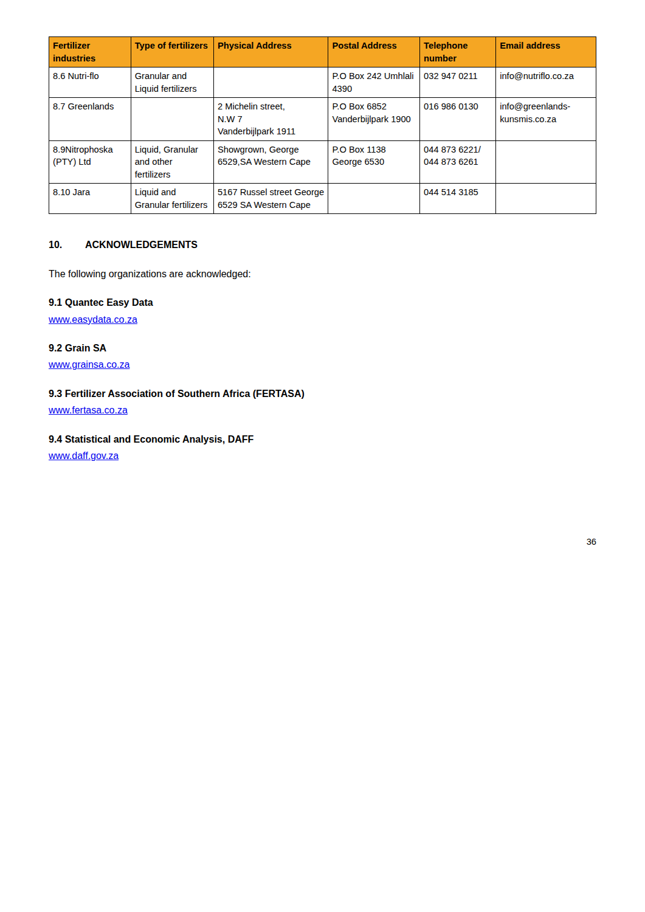| Fertilizer industries | Type of fertilizers | Physical Address | Postal Address | Telephone number | Email address |
| --- | --- | --- | --- | --- | --- |
| 8.6 Nutri-flo | Granular and Liquid fertilizers | | P.O Box 242 Umhlali 4390 | 032 947 0211 | info@nutriflo.co.za |
| 8.7 Greenlands | | 2 Michelin street, N.W 7 Vanderbijlpark 1911 | P.O Box 6852 Vanderbijlpark 1900 | 016 986 0130 | info@greenlands-kunsmis.co.za |
| 8.9Nitrophoska (PTY) Ltd | Liquid, Granular and other fertilizers | Showgrown, George 6529,SA Western Cape | P.O Box 1138 George 6530 | 044 873 6221/ 044 873 6261 | |
| 8.10 Jara | Liquid and Granular fertilizers | 5167 Russel street George 6529 SA Western Cape | | 044 514 3185 | |
10. ACKNOWLEDGEMENTS
The following organizations are acknowledged:
9.1 Quantec Easy Data
www.easydata.co.za
9.2 Grain SA
www.grainsa.co.za
9.3 Fertilizer Association of Southern Africa (FERTASA)
www.fertasa.co.za
9.4 Statistical and Economic Analysis, DAFF
www.daff.gov.za
36